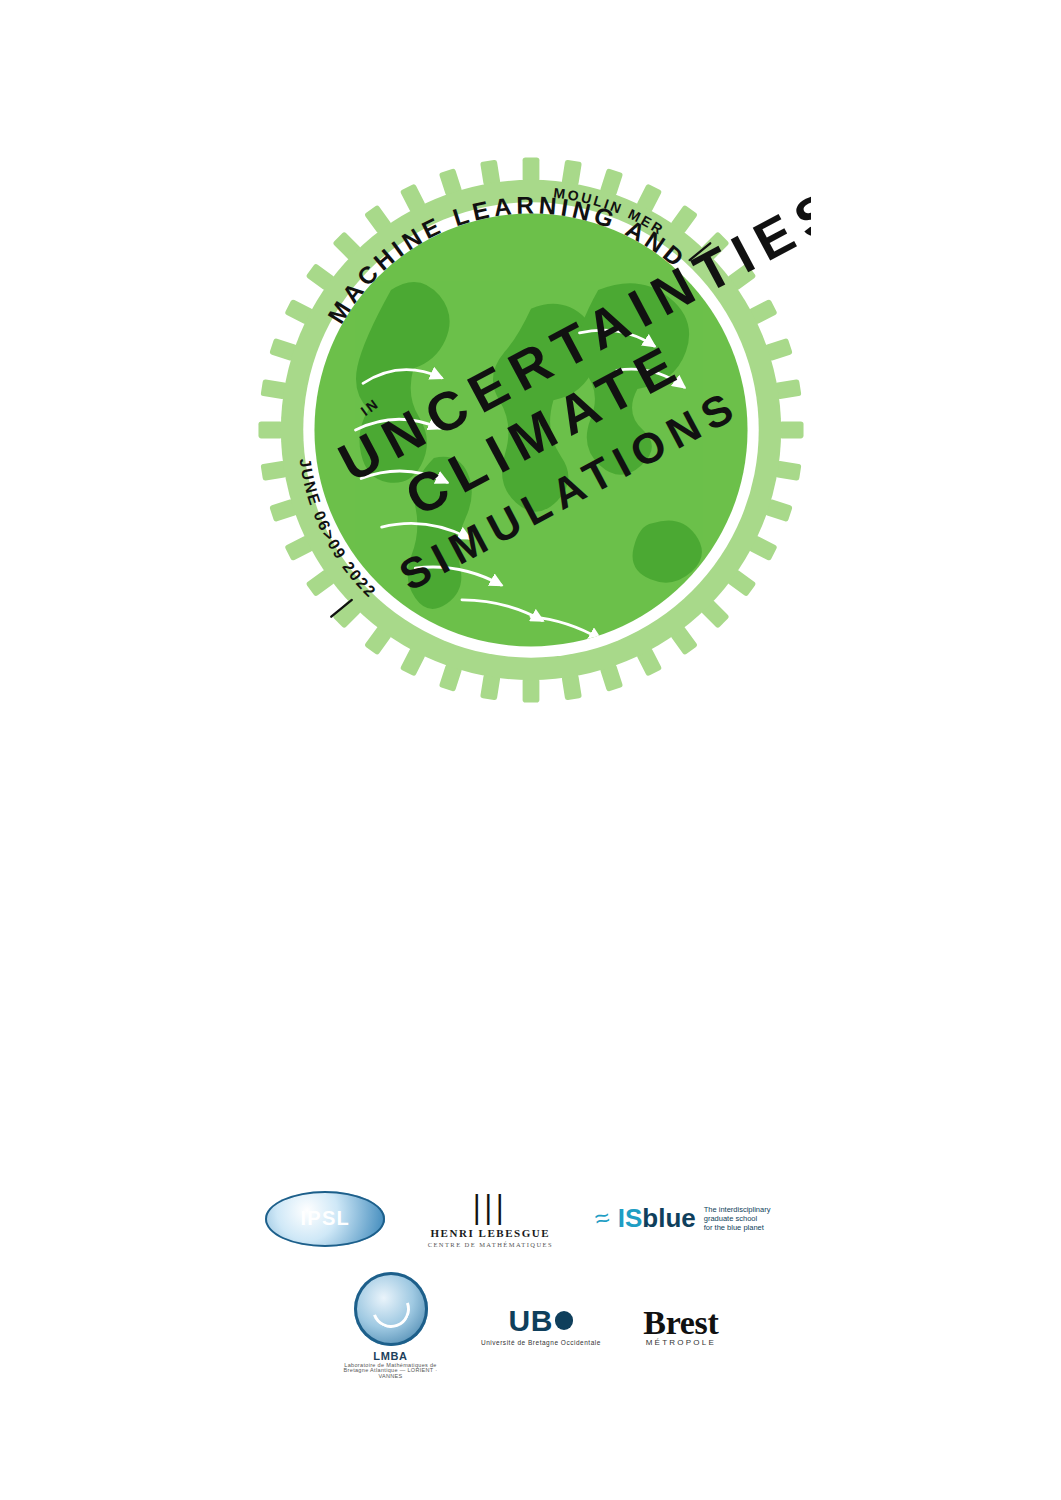Machine Learning and Uncertainties in Climate Simulations — Moulin Mer, June 06 to 09, 2022 A green gear-shaped globe with world continents, circulation arrows, and the conference title arranged around it. MACHINE LEARNING AND MOULIN MER JUNE 06>09 2022 IN UNCERTAINTIES CLIMATE SIMULATIONS
IPSL
|||
HENRI LEBESGUE
CENTRE DE MATHÉMATIQUES
≈ ISblue The interdisciplinary graduate school
for the blue planet
LMBA
Laboratoire de Mathématiques de Bretagne Atlantique — LORIENT · VANNES
UB
Université de Bretagne Occidentale
Brest
MÉTROPOLE